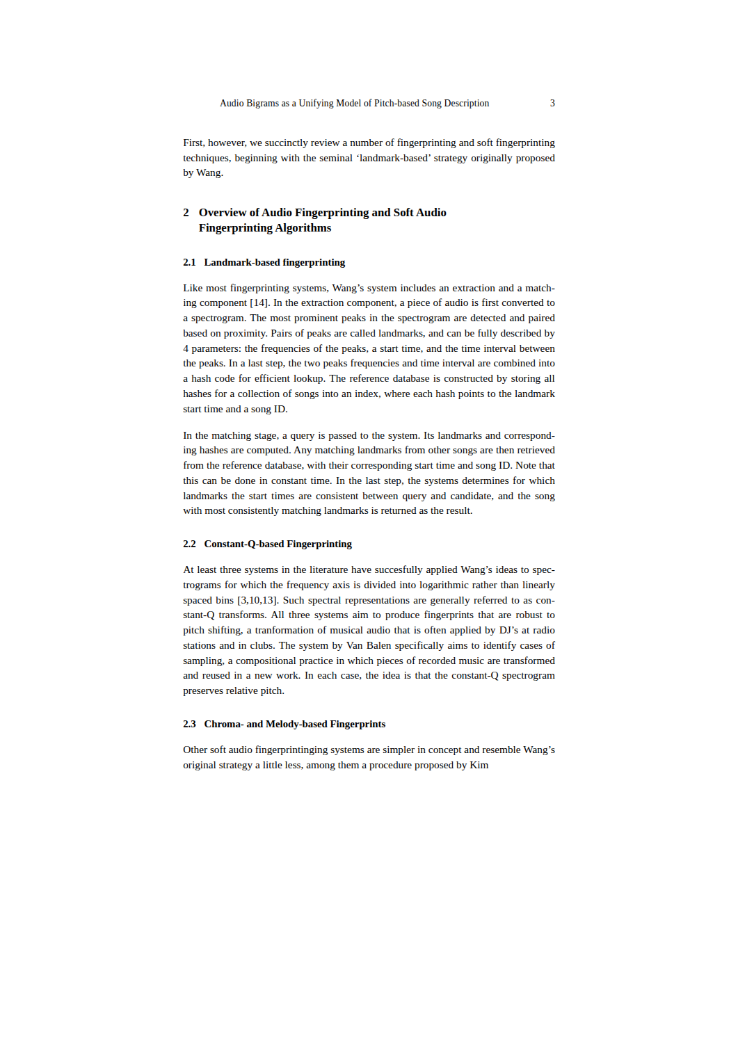Audio Bigrams as a Unifying Model of Pitch-based Song Description 3
First, however, we succinctly review a number of fingerprinting and soft fingerprinting techniques, beginning with the seminal ‘landmark-based’ strategy originally proposed by Wang.
2 Overview of Audio Fingerprinting and Soft Audio Fingerprinting Algorithms
2.1 Landmark-based fingerprinting
Like most fingerprinting systems, Wang’s system includes an extraction and a matching component [14]. In the extraction component, a piece of audio is first converted to a spectrogram. The most prominent peaks in the spectrogram are detected and paired based on proximity. Pairs of peaks are called landmarks, and can be fully described by 4 parameters: the frequencies of the peaks, a start time, and the time interval between the peaks. In a last step, the two peaks frequencies and time interval are combined into a hash code for efficient lookup. The reference database is constructed by storing all hashes for a collection of songs into an index, where each hash points to the landmark start time and a song ID.
In the matching stage, a query is passed to the system. Its landmarks and corresponding hashes are computed. Any matching landmarks from other songs are then retrieved from the reference database, with their corresponding start time and song ID. Note that this can be done in constant time. In the last step, the systems determines for which landmarks the start times are consistent between query and candidate, and the song with most consistently matching landmarks is returned as the result.
2.2 Constant-Q-based Fingerprinting
At least three systems in the literature have succesfully applied Wang’s ideas to spectrograms for which the frequency axis is divided into logarithmic rather than linearly spaced bins [3,10,13]. Such spectral representations are generally referred to as constant-Q transforms. All three systems aim to produce fingerprints that are robust to pitch shifting, a tranformation of musical audio that is often applied by DJ’s at radio stations and in clubs. The system by Van Balen specifically aims to identify cases of sampling, a compositional practice in which pieces of recorded music are transformed and reused in a new work. In each case, the idea is that the constant-Q spectrogram preserves relative pitch.
2.3 Chroma- and Melody-based Fingerprints
Other soft audio fingerprintinging systems are simpler in concept and resemble Wang’s original strategy a little less, among them a procedure proposed by Kim